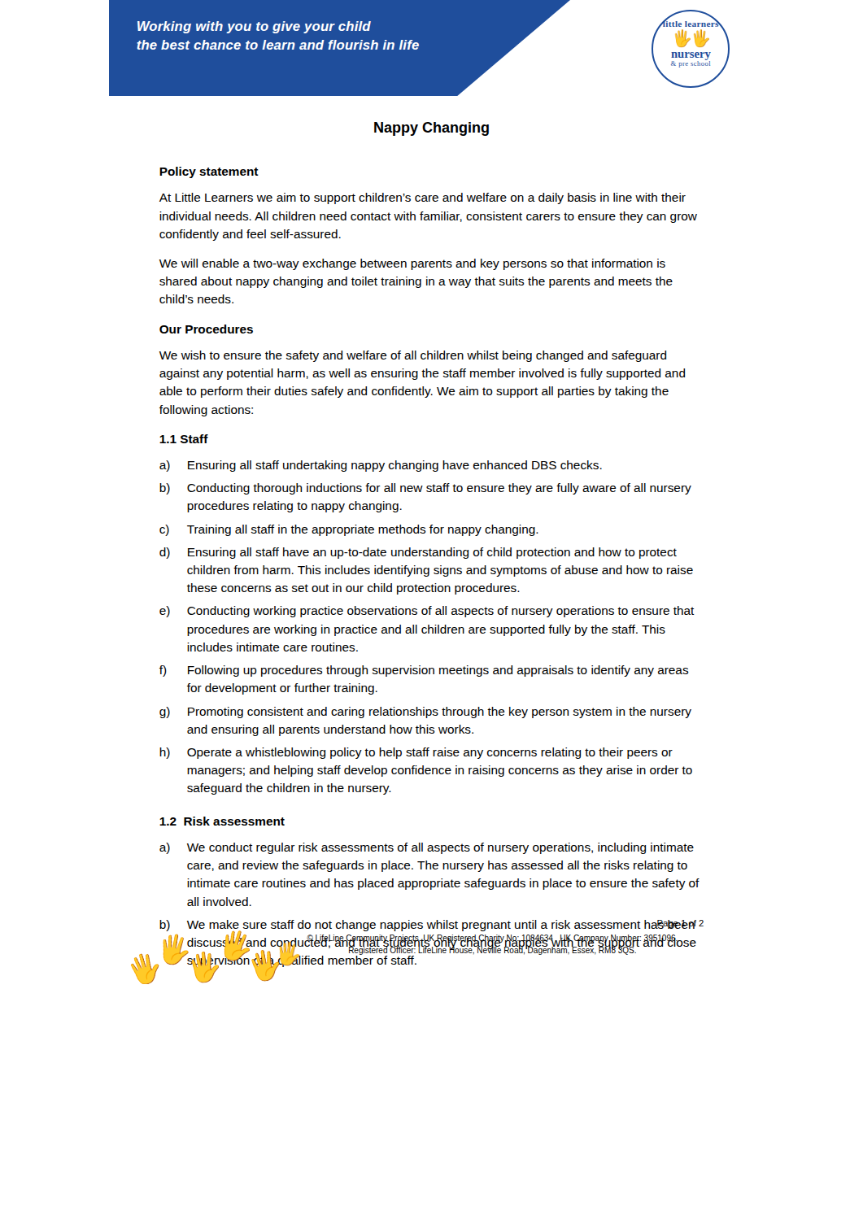Working with you to give your child
the best chance to learn and flourish in life
little learners 🖐🖐 nursery & pre school
Nappy Changing
Policy statement
At Little Learners we aim to support children’s care and welfare on a daily basis in line with their individual needs. All children need contact with familiar, consistent carers to ensure they can grow confidently and feel self-assured.
We will enable a two-way exchange between parents and key persons so that information is shared about nappy changing and toilet training in a way that suits the parents and meets the child’s needs.
Our Procedures
We wish to ensure the safety and welfare of all children whilst being changed and safeguard against any potential harm, as well as ensuring the staff member involved is fully supported and able to perform their duties safely and confidently. We aim to support all parties by taking the following actions:
1.1 Staff
a) Ensuring all staff undertaking nappy changing have enhanced DBS checks.
b) Conducting thorough inductions for all new staff to ensure they are fully aware of all nursery procedures relating to nappy changing.
c) Training all staff in the appropriate methods for nappy changing.
d) Ensuring all staff have an up-to-date understanding of child protection and how to protect children from harm. This includes identifying signs and symptoms of abuse and how to raise these concerns as set out in our child protection procedures.
e) Conducting working practice observations of all aspects of nursery operations to ensure that procedures are working in practice and all children are supported fully by the staff. This includes intimate care routines.
f) Following up procedures through supervision meetings and appraisals to identify any areas for development or further training.
g) Promoting consistent and caring relationships through the key person system in the nursery and ensuring all parents understand how this works.
h) Operate a whistleblowing policy to help staff raise any concerns relating to their peers or managers; and helping staff develop confidence in raising concerns as they arise in order to safeguard the children in the nursery.
1.2 Risk assessment
a) We conduct regular risk assessments of all aspects of nursery operations, including intimate care, and review the safeguards in place. The nursery has assessed all the risks relating to intimate care routines and has placed appropriate safeguards in place to ensure the safety of all involved.
b) We make sure staff do not change nappies whilst pregnant until a risk assessment has been discussed and conducted; and that students only change nappies with the support and close supervision of a qualified member of staff.
🖐 🖐 🖐 🖐 🖐 🖐
Page 1 of 2
© LifeLine Community Projects. UK Registered Charity No: 1084634 UK Company Number: 3951096.
Registered Officer: LifeLine House, Neville Road, Dagenham, Essex, RM8 3QS.